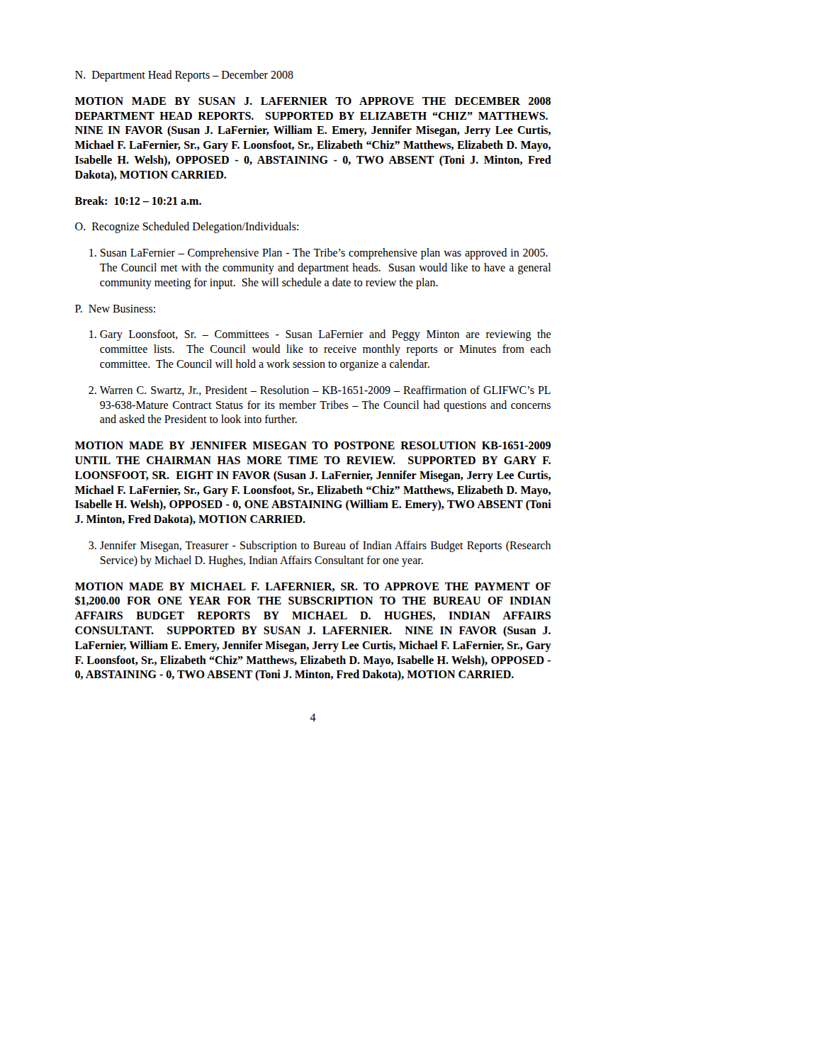N. Department Head Reports – December 2008
MOTION MADE BY SUSAN J. LAFERNIER TO APPROVE THE DECEMBER 2008 DEPARTMENT HEAD REPORTS. SUPPORTED BY ELIZABETH “CHIZ” MATTHEWS. NINE IN FAVOR (Susan J. LaFernier, William E. Emery, Jennifer Misegan, Jerry Lee Curtis, Michael F. LaFernier, Sr., Gary F. Loonsfoot, Sr., Elizabeth “Chiz” Matthews, Elizabeth D. Mayo, Isabelle H. Welsh), OPPOSED - 0, ABSTAINING - 0, TWO ABSENT (Toni J. Minton, Fred Dakota), MOTION CARRIED.
Break: 10:12 – 10:21 a.m.
O. Recognize Scheduled Delegation/Individuals:
Susan LaFernier – Comprehensive Plan - The Tribe’s comprehensive plan was approved in 2005. The Council met with the community and department heads. Susan would like to have a general community meeting for input. She will schedule a date to review the plan.
P. New Business:
Gary Loonsfoot, Sr. – Committees - Susan LaFernier and Peggy Minton are reviewing the committee lists. The Council would like to receive monthly reports or Minutes from each committee. The Council will hold a work session to organize a calendar.
Warren C. Swartz, Jr., President – Resolution – KB-1651-2009 – Reaffirmation of GLIFWC’s PL 93-638-Mature Contract Status for its member Tribes – The Council had questions and concerns and asked the President to look into further.
MOTION MADE BY JENNIFER MISEGAN TO POSTPONE RESOLUTION KB-1651-2009 UNTIL THE CHAIRMAN HAS MORE TIME TO REVIEW. SUPPORTED BY GARY F. LOONSFOOT, SR. EIGHT IN FAVOR (Susan J. LaFernier, Jennifer Misegan, Jerry Lee Curtis, Michael F. LaFernier, Sr., Gary F. Loonsfoot, Sr., Elizabeth “Chiz” Matthews, Elizabeth D. Mayo, Isabelle H. Welsh), OPPOSED - 0, ONE ABSTAINING (William E. Emery), TWO ABSENT (Toni J. Minton, Fred Dakota), MOTION CARRIED.
Jennifer Misegan, Treasurer - Subscription to Bureau of Indian Affairs Budget Reports (Research Service) by Michael D. Hughes, Indian Affairs Consultant for one year.
MOTION MADE BY MICHAEL F. LAFERNIER, SR. TO APPROVE THE PAYMENT OF $1,200.00 FOR ONE YEAR FOR THE SUBSCRIPTION TO THE BUREAU OF INDIAN AFFAIRS BUDGET REPORTS BY MICHAEL D. HUGHES, INDIAN AFFAIRS CONSULTANT. SUPPORTED BY SUSAN J. LAFERNIER. NINE IN FAVOR (Susan J. LaFernier, William E. Emery, Jennifer Misegan, Jerry Lee Curtis, Michael F. LaFernier, Sr., Gary F. Loonsfoot, Sr., Elizabeth “Chiz” Matthews, Elizabeth D. Mayo, Isabelle H. Welsh), OPPOSED - 0, ABSTAINING - 0, TWO ABSENT (Toni J. Minton, Fred Dakota), MOTION CARRIED.
4